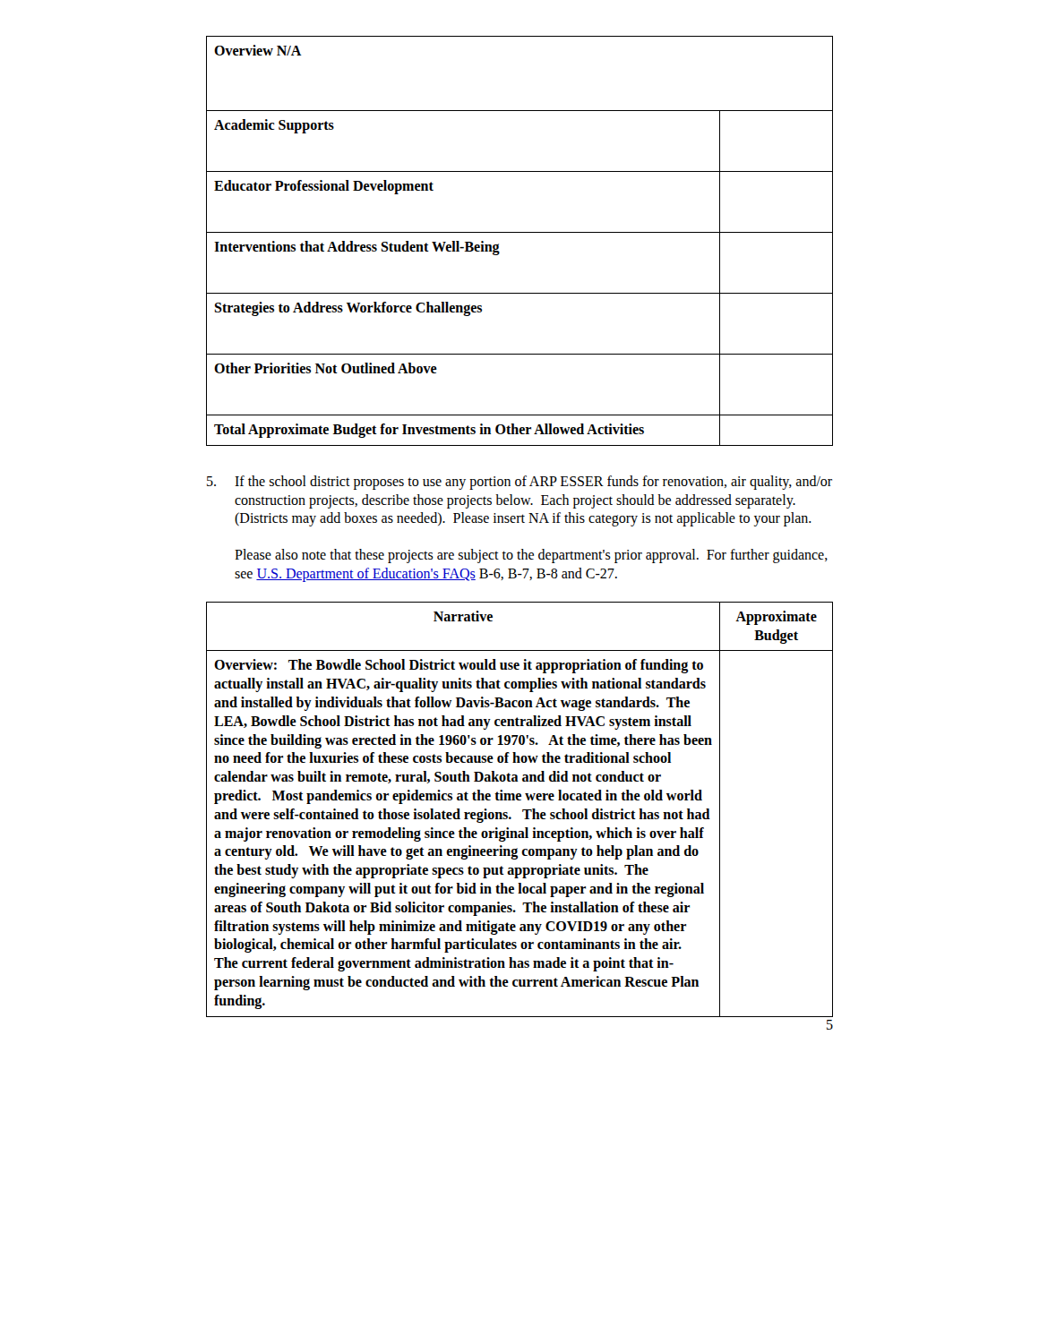| Overview N/A |
| Academic Supports | |
| Educator Professional Development | |
| Interventions that Address Student Well-Being | |
| Strategies to Address Workforce Challenges | |
| Other Priorities Not Outlined Above | |
| Total Approximate Budget for Investments in Other Allowed Activities | |
5. If the school district proposes to use any portion of ARP ESSER funds for renovation, air quality, and/or construction projects, describe those projects below. Each project should be addressed separately. (Districts may add boxes as needed). Please insert NA if this category is not applicable to your plan.
Please also note that these projects are subject to the department's prior approval. For further guidance, see U.S. Department of Education's FAQs B-6, B-7, B-8 and C-27.
| Narrative | Approximate Budget |
| --- | --- |
| Overview: The Bowdle School District would use it appropriation of funding to actually install an HVAC, air-quality units that complies with national standards and installed by individuals that follow Davis-Bacon Act wage standards. The LEA, Bowdle School District has not had any centralized HVAC system install since the building was erected in the 1960's or 1970's. At the time, there has been no need for the luxuries of these costs because of how the traditional school calendar was built in remote, rural, South Dakota and did not conduct or predict. Most pandemics or epidemics at the time were located in the old world and were self-contained to those isolated regions. The school district has not had a major renovation or remodeling since the original inception, which is over half a century old. We will have to get an engineering company to help plan and do the best study with the appropriate specs to put appropriate units. The engineering company will put it out for bid in the local paper and in the regional areas of South Dakota or Bid solicitor companies. The installation of these air filtration systems will help minimize and mitigate any COVID19 or any other biological, chemical or other harmful particulates or contaminants in the air. The current federal government administration has made it a point that in-person learning must be conducted and with the current American Rescue Plan funding. | |
5